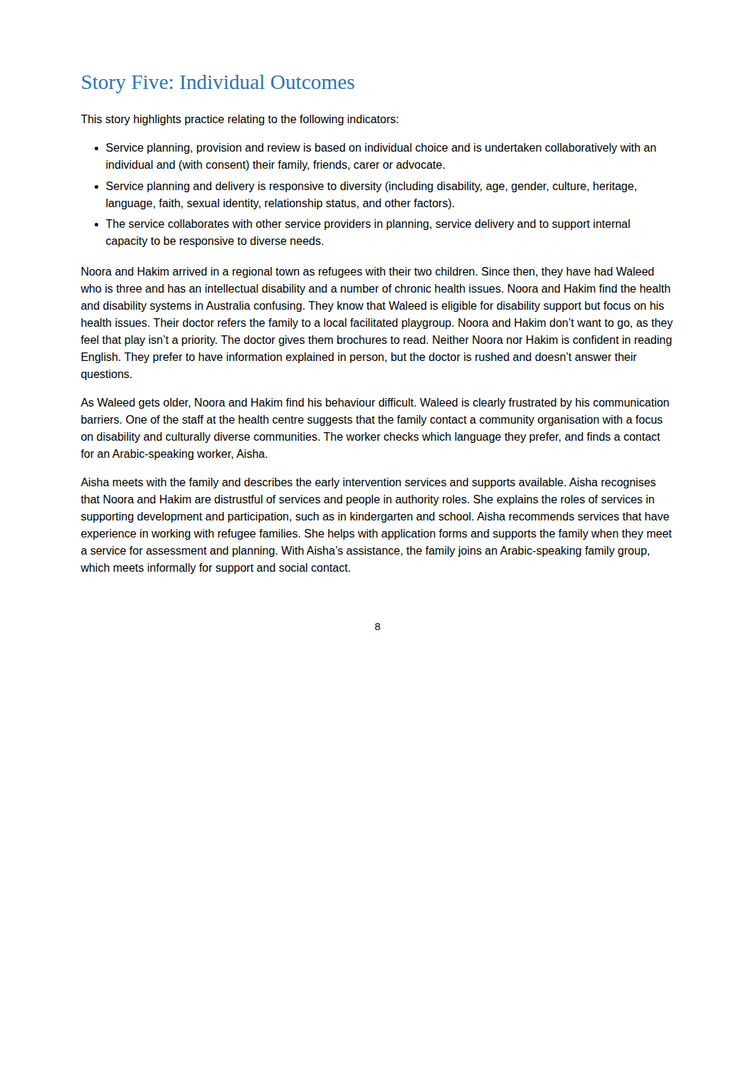Story Five: Individual Outcomes
This story highlights practice relating to the following indicators:
Service planning, provision and review is based on individual choice and is undertaken collaboratively with an individual and (with consent) their family, friends, carer or advocate.
Service planning and delivery is responsive to diversity (including disability, age, gender, culture, heritage, language, faith, sexual identity, relationship status, and other factors).
The service collaborates with other service providers in planning, service delivery and to support internal capacity to be responsive to diverse needs.
Noora and Hakim arrived in a regional town as refugees with their two children. Since then, they have had Waleed who is three and has an intellectual disability and a number of chronic health issues. Noora and Hakim find the health and disability systems in Australia confusing. They know that Waleed is eligible for disability support but focus on his health issues. Their doctor refers the family to a local facilitated playgroup. Noora and Hakim don’t want to go, as they feel that play isn’t a priority. The doctor gives them brochures to read. Neither Noora nor Hakim is confident in reading English. They prefer to have information explained in person, but the doctor is rushed and doesn’t answer their questions.
As Waleed gets older, Noora and Hakim find his behaviour difficult. Waleed is clearly frustrated by his communication barriers. One of the staff at the health centre suggests that the family contact a community organisation with a focus on disability and culturally diverse communities. The worker checks which language they prefer, and finds a contact for an Arabic-speaking worker, Aisha.
Aisha meets with the family and describes the early intervention services and supports available. Aisha recognises that Noora and Hakim are distrustful of services and people in authority roles. She explains the roles of services in supporting development and participation, such as in kindergarten and school. Aisha recommends services that have experience in working with refugee families. She helps with application forms and supports the family when they meet a service for assessment and planning. With Aisha’s assistance, the family joins an Arabic-speaking family group, which meets informally for support and social contact.
8